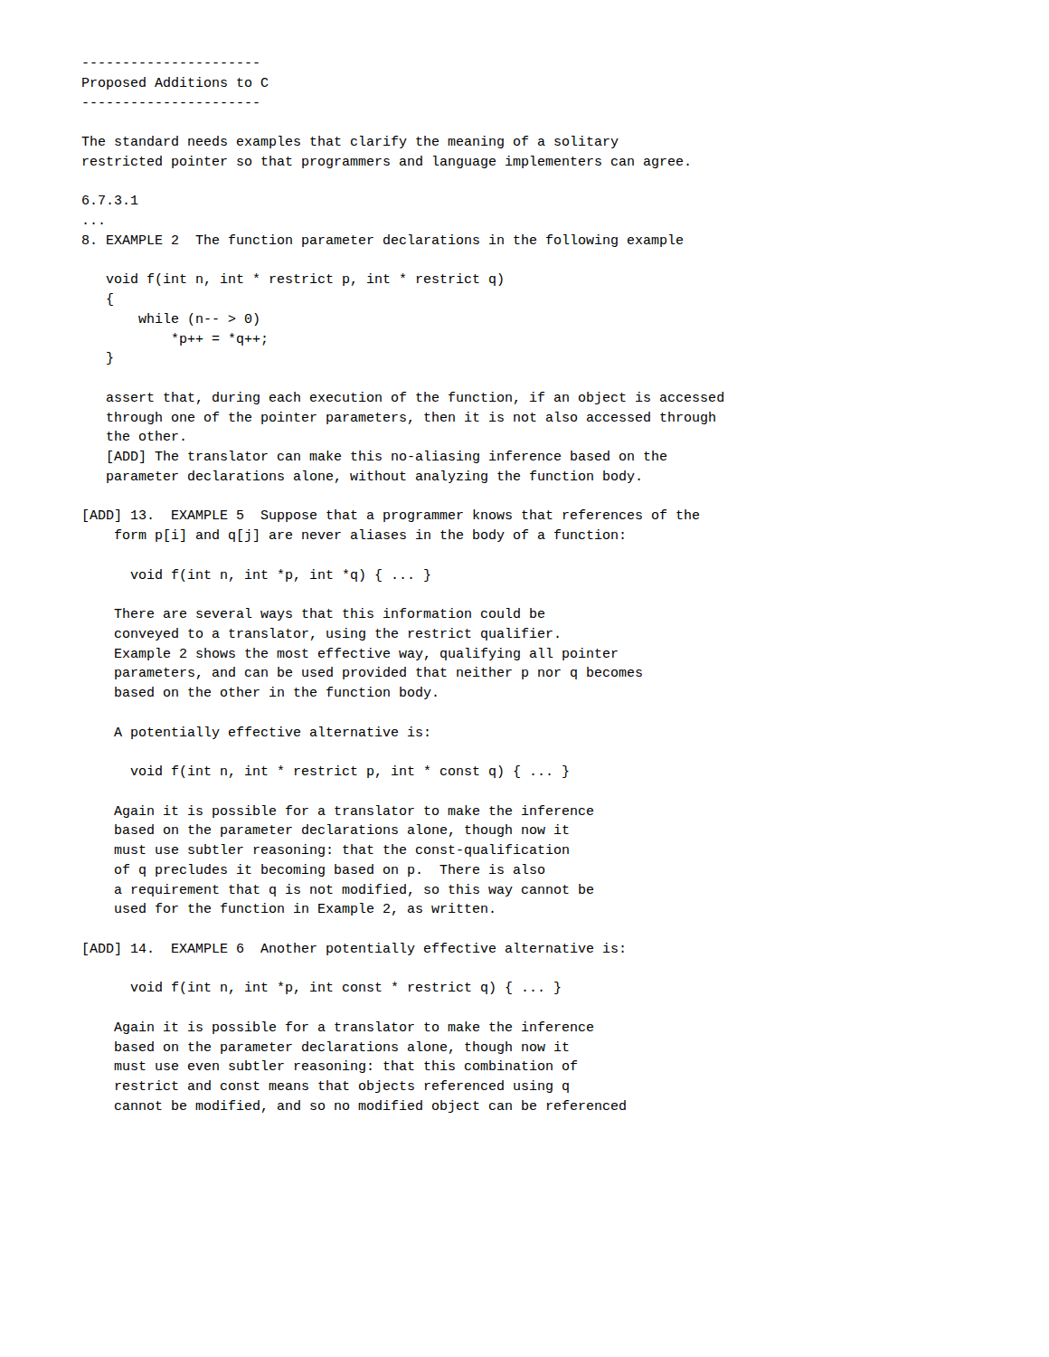----------------------
Proposed Additions to C
----------------------

The standard needs examples that clarify the meaning of a solitary
restricted pointer so that programmers and language implementers can agree.

6.7.3.1
...
8. EXAMPLE 2  The function parameter declarations in the following example

   void f(int n, int * restrict p, int * restrict q)
   {
       while (n-- > 0)
           *p++ = *q++;
   }

   assert that, during each execution of the function, if an object is accessed
   through one of the pointer parameters, then it is not also accessed through
   the other.
   [ADD] The translator can make this no-aliasing inference based on the
   parameter declarations alone, without analyzing the function body.

[ADD] 13.  EXAMPLE 5  Suppose that a programmer knows that references of the
    form p[i] and q[j] are never aliases in the body of a function:

      void f(int n, int *p, int *q) { ... }

    There are several ways that this information could be
    conveyed to a translator, using the restrict qualifier.
    Example 2 shows the most effective way, qualifying all pointer
    parameters, and can be used provided that neither p nor q becomes
    based on the other in the function body.

    A potentially effective alternative is:

      void f(int n, int * restrict p, int * const q) { ... }

    Again it is possible for a translator to make the inference
    based on the parameter declarations alone, though now it
    must use subtler reasoning: that the const-qualification
    of q precludes it becoming based on p.  There is also
    a requirement that q is not modified, so this way cannot be
    used for the function in Example 2, as written.

[ADD] 14.  EXAMPLE 6  Another potentially effective alternative is:

      void f(int n, int *p, int const * restrict q) { ... }

    Again it is possible for a translator to make the inference
    based on the parameter declarations alone, though now it
    must use even subtler reasoning: that this combination of
    restrict and const means that objects referenced using q
    cannot be modified, and so no modified object can be referenced